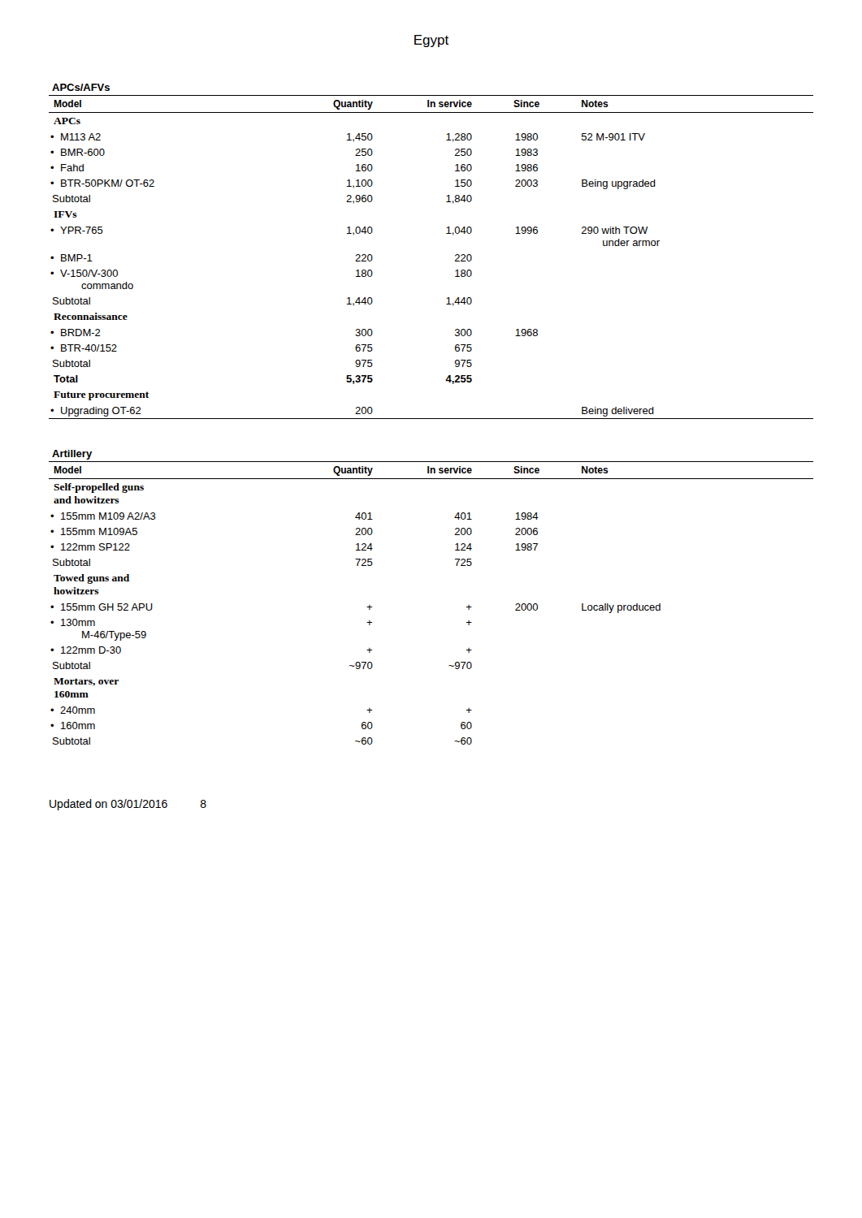Egypt
APCs/AFVs
| Model | Quantity | In service | Since | Notes |
| --- | --- | --- | --- | --- |
| APCs | | | | |
| M113 A2 | 1,450 | 1,280 | 1980 | 52 M-901 ITV |
| BMR-600 | 250 | 250 | 1983 | |
| Fahd | 160 | 160 | 1986 | |
| BTR-50PKM/ OT-62 | 1,100 | 150 | 2003 | Being upgraded |
| Subtotal | 2,960 | 1,840 | | |
| IFVs | | | | |
| YPR-765 | 1,040 | 1,040 | 1996 | 290 with TOW under armor |
| BMP-1 | 220 | 220 | | |
| V-150/V-300 commando | 180 | 180 | | |
| Subtotal | 1,440 | 1,440 | | |
| Reconnaissance | | | | |
| BRDM-2 | 300 | 300 | 1968 | |
| BTR-40/152 | 675 | 675 | | |
| Subtotal | 975 | 975 | | |
| Total | 5,375 | 4,255 | | |
| Future procurement | | | | |
| Upgrading OT-62 | 200 | | | Being delivered |
Artillery
| Model | Quantity | In service | Since | Notes |
| --- | --- | --- | --- | --- |
| Self-propelled guns and howitzers | | | | |
| 155mm M109 A2/A3 | 401 | 401 | 1984 | |
| 155mm M109A5 | 200 | 200 | 2006 | |
| 122mm SP122 | 124 | 124 | 1987 | |
| Subtotal | 725 | 725 | | |
| Towed guns and howitzers | | | | |
| 155mm GH 52 APU | + | + | 2000 | Locally produced |
| 130mm M-46/Type-59 | + | + | | |
| 122mm D-30 | + | + | | |
| Subtotal | ~970 | ~970 | | |
| Mortars, over 160mm | | | | |
| 240mm | + | + | | |
| 160mm | 60 | 60 | | |
| Subtotal | ~60 | ~60 | | |
Updated on 03/01/20168